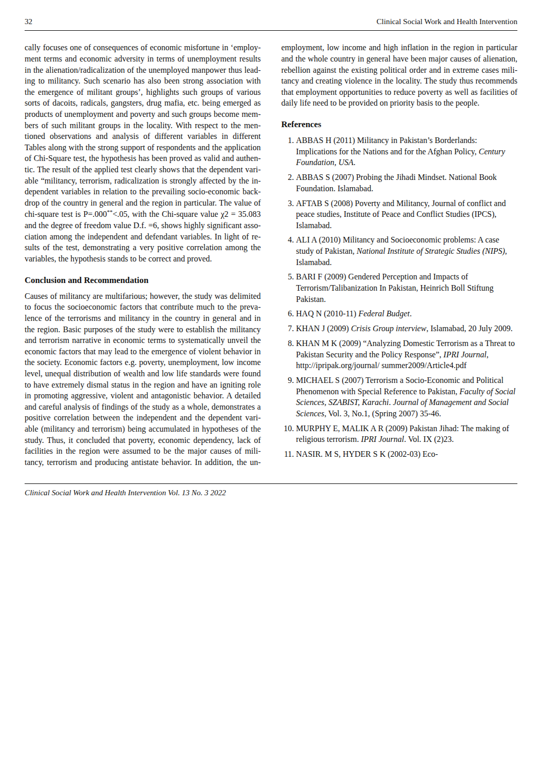32 Clinical Social Work and Health Intervention
cally focuses one of consequences of economic misfortune in ‘employment terms and economic adversity in terms of unemployment results in the alienation/radicalization of the unemployed manpower thus leading to militancy. Such scenario has also been strong association with the emergence of militant groups’, highlights such groups of various sorts of dacoits, radicals, gangsters, drug mafia, etc. being emerged as products of unemployment and poverty and such groups become members of such militant groups in the locality. With respect to the mentioned observations and analysis of different variables in different Tables along with the strong support of respondents and the application of Chi-Square test, the hypothesis has been proved as valid and authentic. The result of the applied test clearly shows that the dependent variable “militancy, terrorism, radicalization is strongly affected by the independent variables in relation to the prevailing socio-economic backdrop of the country in general and the region in particular. The value of chi-square test is P=.000**<.05, with the Chi-square value χ2 = 35.083 and the degree of freedom value D.f. =6, shows highly significant association among the independent and defendant variables. In light of results of the test, demonstrating a very positive correlation among the variables, the hypothesis stands to be correct and proved.
Conclusion and Recommendation
Causes of militancy are multifarious; however, the study was delimited to focus the socioeconomic factors that contribute much to the prevalence of the terrorisms and militancy in the country in general and in the region. Basic purposes of the study were to establish the militancy and terrorism narrative in economic terms to systematically unveil the economic factors that may lead to the emergence of violent behavior in the society. Economic factors e.g. poverty, unemployment, low income level, unequal distribution of wealth and low life standards were found to have extremely dismal status in the region and have an igniting role in promoting aggressive, violent and antagonistic behavior. A detailed and careful analysis of findings of the study as a whole, demonstrates a positive correlation between the independent and the dependent variable (militancy and terrorism) being accumulated in hypotheses of the study. Thus, it concluded that poverty, economic dependency, lack of facilities in the region were assumed to be the major causes of militancy, terrorism and producing antistate behavior. In addition, the unemployment, low income and high inflation in the region in particular and the whole country in general have been major causes of alienation, rebellion against the existing political order and in extreme cases militancy and creating violence in the locality. The study thus recommends that employment opportunities to reduce poverty as well as facilities of daily life need to be provided on priority basis to the people.
References
ABBAS H (2011) Militancy in Pakistan’s Borderlands: Implications for the Nations and for the Afghan Policy, Century Foundation, USA.
ABBAS S (2007) Probing the Jihadi Mindset. National Book Foundation. Islamabad.
AFTAB S (2008) Poverty and Militancy, Journal of conflict and peace studies, Institute of Peace and Conflict Studies (IPCS), Islamabad.
ALI A (2010) Militancy and Socioeconomic problems: A case study of Pakistan, National Institute of Strategic Studies (NIPS), Islamabad.
BARI F (2009) Gendered Perception and Impacts of Terrorism/Talibanization In Pakistan, Heinrich Boll Stiftung Pakistan.
HAQ N (2010-11) Federal Budget.
KHAN J (2009) Crisis Group interview, Islamabad, 20 July 2009.
KHAN M K (2009) “Analyzing Domestic Terrorism as a Threat to Pakistan Security and the Policy Response”, IPRI Journal, http://ipripak.org/journal/ summer2009/Article4.pdf
MICHAEL S (2007) Terrorism a Socio-Economic and Political Phenomenon with Special Reference to Pakistan, Faculty of Social Sciences, SZABIST, Karachi. Journal of Management and Social Sciences, Vol. 3, No.1, (Spring 2007) 35-46.
MURPHY E, MALIK A R (2009) Pakistan Jihad: The making of religious terrorism. IPRI Journal. Vol. IX (2)23.
NASIR. M S, HYDER S K (2002-03) Eco-
Clinical Social Work and Health Intervention Vol. 13 No. 3 2022